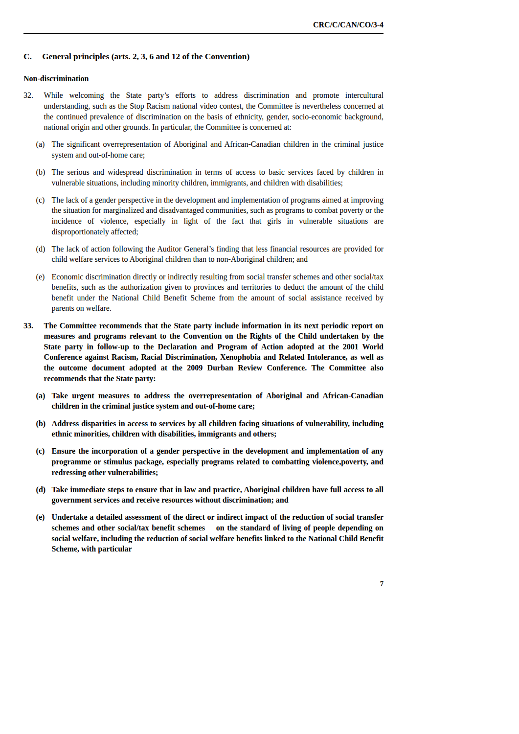CRC/C/CAN/CO/3-4
C. General principles (arts. 2, 3, 6 and 12 of the Convention)
Non-discrimination
32. While welcoming the State party’s efforts to address discrimination and promote intercultural understanding, such as the Stop Racism national video contest, the Committee is nevertheless concerned at the continued prevalence of discrimination on the basis of ethnicity, gender, socio-economic background, national origin and other grounds. In particular, the Committee is concerned at:
(a) The significant overrepresentation of Aboriginal and African-Canadian children in the criminal justice system and out-of-home care;
(b) The serious and widespread discrimination in terms of access to basic services faced by children in vulnerable situations, including minority children, immigrants, and children with disabilities;
(c) The lack of a gender perspective in the development and implementation of programs aimed at improving the situation for marginalized and disadvantaged communities, such as programs to combat poverty or the incidence of violence, especially in light of the fact that girls in vulnerable situations are disproportionately affected;
(d) The lack of action following the Auditor General’s finding that less financial resources are provided for child welfare services to Aboriginal children than to non-Aboriginal children; and
(e) Economic discrimination directly or indirectly resulting from social transfer schemes and other social/tax benefits, such as the authorization given to provinces and territories to deduct the amount of the child benefit under the National Child Benefit Scheme from the amount of social assistance received by parents on welfare.
33. The Committee recommends that the State party include information in its next periodic report on measures and programs relevant to the Convention on the Rights of the Child undertaken by the State party in follow-up to the Declaration and Program of Action adopted at the 2001 World Conference against Racism, Racial Discrimination, Xenophobia and Related Intolerance, as well as the outcome document adopted at the 2009 Durban Review Conference. The Committee also recommends that the State party:
(a) Take urgent measures to address the overrepresentation of Aboriginal and African-Canadian children in the criminal justice system and out-of-home care;
(b) Address disparities in access to services by all children facing situations of vulnerability, including ethnic minorities, children with disabilities, immigrants and others;
(c) Ensure the incorporation of a gender perspective in the development and implementation of any programme or stimulus package, especially programs related to combatting violence,poverty, and redressing other vulnerabilities;
(d) Take immediate steps to ensure that in law and practice, Aboriginal children have full access to all government services and receive resources without discrimination; and
(e) Undertake a detailed assessment of the direct or indirect impact of the reduction of social transfer schemes and other social/tax benefit schemes on the standard of living of people depending on social welfare, including the reduction of social welfare benefits linked to the National Child Benefit Scheme, with particular
7